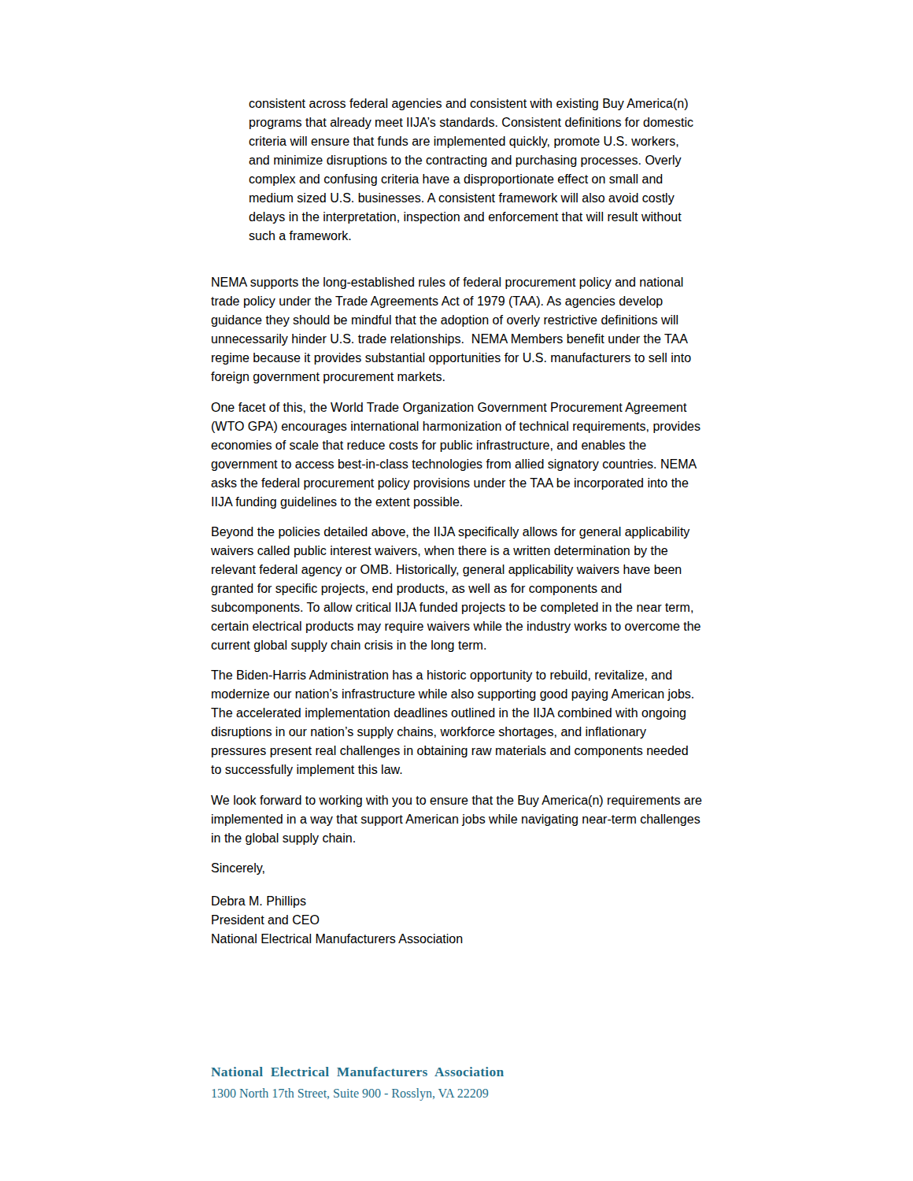consistent across federal agencies and consistent with existing Buy America(n) programs that already meet IIJA’s standards. Consistent definitions for domestic criteria will ensure that funds are implemented quickly, promote U.S. workers, and minimize disruptions to the contracting and purchasing processes. Overly complex and confusing criteria have a disproportionate effect on small and medium sized U.S. businesses. A consistent framework will also avoid costly delays in the interpretation, inspection and enforcement that will result without such a framework.
NEMA supports the long-established rules of federal procurement policy and national trade policy under the Trade Agreements Act of 1979 (TAA). As agencies develop guidance they should be mindful that the adoption of overly restrictive definitions will unnecessarily hinder U.S. trade relationships. NEMA Members benefit under the TAA regime because it provides substantial opportunities for U.S. manufacturers to sell into foreign government procurement markets.
One facet of this, the World Trade Organization Government Procurement Agreement (WTO GPA) encourages international harmonization of technical requirements, provides economies of scale that reduce costs for public infrastructure, and enables the government to access best-in-class technologies from allied signatory countries. NEMA asks the federal procurement policy provisions under the TAA be incorporated into the IIJA funding guidelines to the extent possible.
Beyond the policies detailed above, the IIJA specifically allows for general applicability waivers called public interest waivers, when there is a written determination by the relevant federal agency or OMB. Historically, general applicability waivers have been granted for specific projects, end products, as well as for components and subcomponents. To allow critical IIJA funded projects to be completed in the near term, certain electrical products may require waivers while the industry works to overcome the current global supply chain crisis in the long term.
The Biden-Harris Administration has a historic opportunity to rebuild, revitalize, and modernize our nation’s infrastructure while also supporting good paying American jobs. The accelerated implementation deadlines outlined in the IIJA combined with ongoing disruptions in our nation’s supply chains, workforce shortages, and inflationary pressures present real challenges in obtaining raw materials and components needed to successfully implement this law.
We look forward to working with you to ensure that the Buy America(n) requirements are implemented in a way that support American jobs while navigating near-term challenges in the global supply chain.
Sincerely,
Debra M. Phillips
President and CEO
National Electrical Manufacturers Association
National Electrical Manufacturers Association
1300 North 17th Street, Suite 900 - Rosslyn, VA 22209